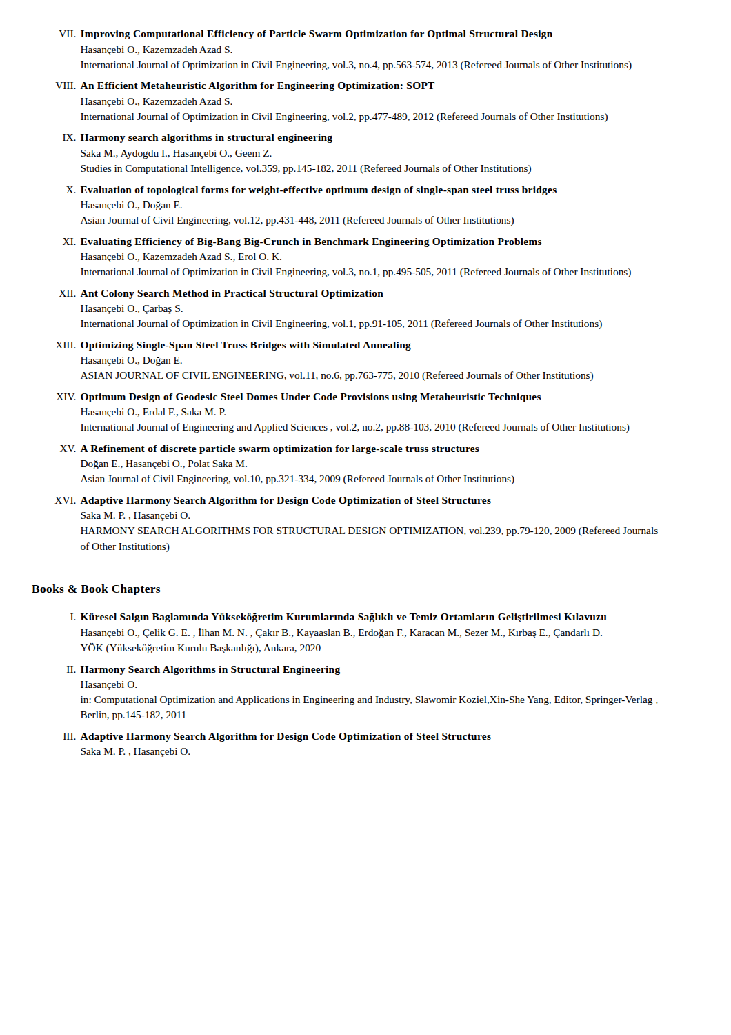VII. Improving Computational Efficiency of Particle Swarm Optimization for Optimal Structural Design Hasançebi O., Kazemzadeh Azad S. International Journal of Optimization in Civil Engineering, vol.3, no.4, pp.563-574, 2013 (Refereed Journals of Other Institutions)
VIII. An Efficient Metaheuristic Algorithm for Engineering Optimization: SOPT Hasançebi O., Kazemzadeh Azad S. International Journal of Optimization in Civil Engineering, vol.2, pp.477-489, 2012 (Refereed Journals of Other Institutions)
IX. Harmony search algorithms in structural engineering Saka M., Aydogdu I., Hasançebi O., Geem Z. Studies in Computational Intelligence, vol.359, pp.145-182, 2011 (Refereed Journals of Other Institutions)
X. Evaluation of topological forms for weight-effective optimum design of single-span steel truss bridges Hasançebi O., Doğan E. Asian Journal of Civil Engineering, vol.12, pp.431-448, 2011 (Refereed Journals of Other Institutions)
XI. Evaluating Efficiency of Big-Bang Big-Crunch in Benchmark Engineering Optimization Problems Hasançebi O., Kazemzadeh Azad S., Erol O. K. International Journal of Optimization in Civil Engineering, vol.3, no.1, pp.495-505, 2011 (Refereed Journals of Other Institutions)
XII. Ant Colony Search Method in Practical Structural Optimization Hasançebi O., Çarbaş S. International Journal of Optimization in Civil Engineering, vol.1, pp.91-105, 2011 (Refereed Journals of Other Institutions)
XIII. Optimizing Single-Span Steel Truss Bridges with Simulated Annealing Hasançebi O., Doğan E. ASIAN JOURNAL OF CIVIL ENGINEERING, vol.11, no.6, pp.763-775, 2010 (Refereed Journals of Other Institutions)
XIV. Optimum Design of Geodesic Steel Domes Under Code Provisions using Metaheuristic Techniques Hasançebi O., Erdal F., Saka M. P. International Journal of Engineering and Applied Sciences , vol.2, no.2, pp.88-103, 2010 (Refereed Journals of Other Institutions)
XV. A Refinement of discrete particle swarm optimization for large-scale truss structures Doğan E., Hasançebi O., Polat Saka M. Asian Journal of Civil Engineering, vol.10, pp.321-334, 2009 (Refereed Journals of Other Institutions)
XVI. Adaptive Harmony Search Algorithm for Design Code Optimization of Steel Structures Saka M. P. , Hasançebi O. HARMONY SEARCH ALGORITHMS FOR STRUCTURAL DESIGN OPTIMIZATION, vol.239, pp.79-120, 2009 (Refereed Journals of Other Institutions)
Books & Book Chapters
I. Küresel Salgın Baglamında Yükseköğretim Kurumlarında Sağlıklı ve Temiz Ortamların Geliştirilmesi Kılavuzu Hasançebi O., Çelik G. E. , İlhan M. N. , Çakır B., Kayaaslan B., Erdoğan F., Karacan M., Sezer M., Kırbaş E., Çandarlı D. YÖK (Yükseköğretim Kurulu Başkanlığı), Ankara, 2020
II. Harmony Search Algorithms in Structural Engineering Hasançebi O. in: Computational Optimization and Applications in Engineering and Industry, Slawomir Koziel,Xin-She Yang, Editor, Springer-Verlag , Berlin, pp.145-182, 2011
III. Adaptive Harmony Search Algorithm for Design Code Optimization of Steel Structures Saka M. P. , Hasançebi O.